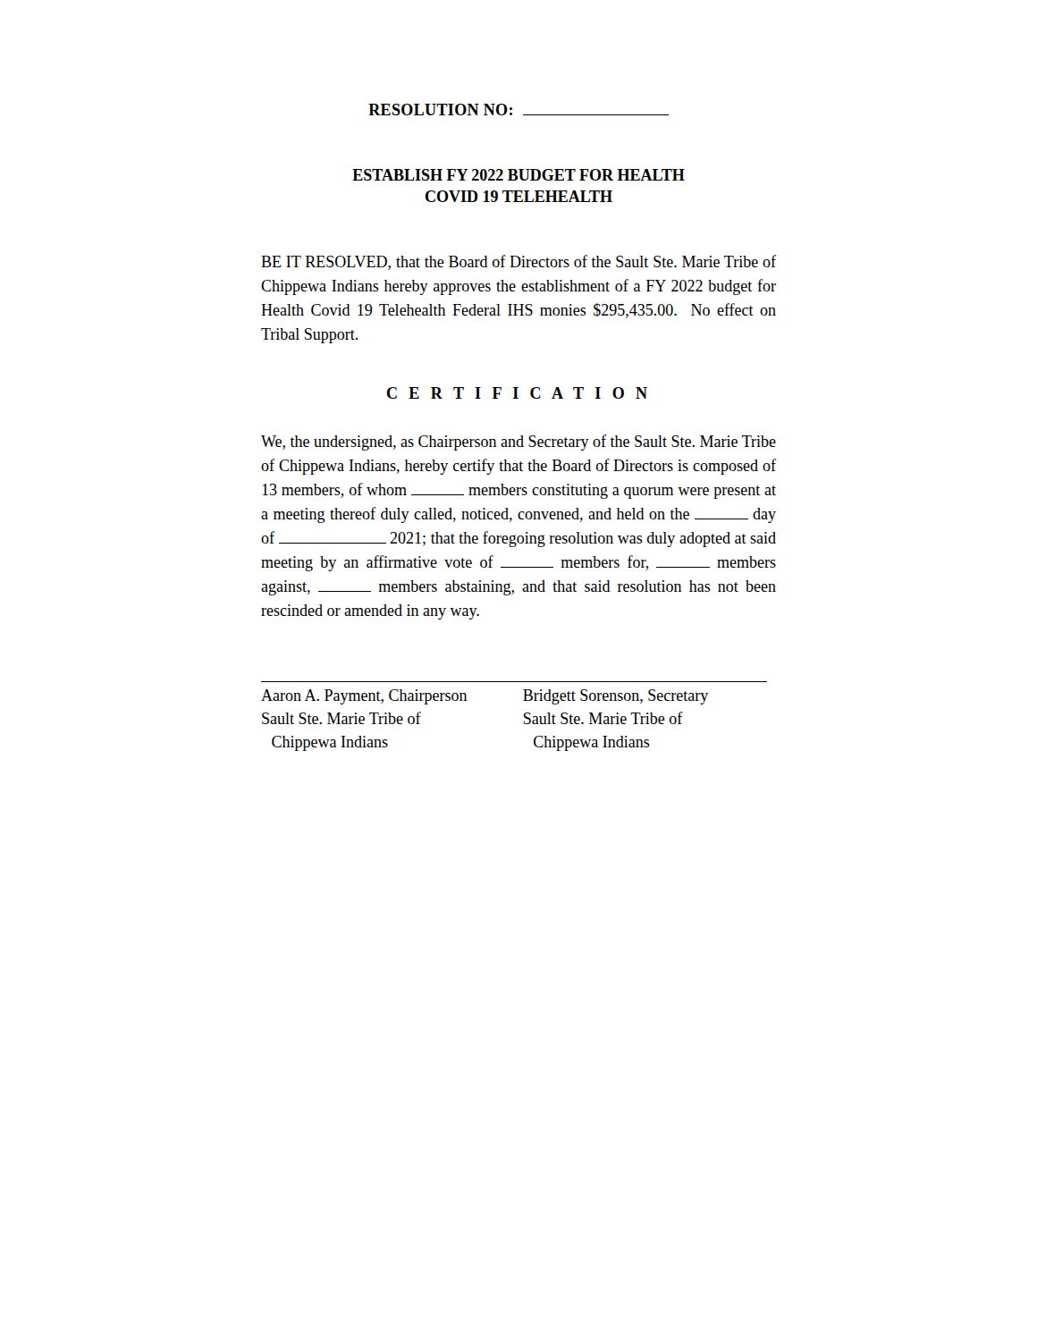RESOLUTION NO:
ESTABLISH FY 2022 BUDGET FOR HEALTH
COVID 19 TELEHEALTH
BE IT RESOLVED, that the Board of Directors of the Sault Ste. Marie Tribe of Chippewa Indians hereby approves the establishment of a FY 2022 budget for Health Covid 19 Telehealth Federal IHS monies $295,435.00. No effect on Tribal Support.
C E R T I F I C A T I O N
We, the undersigned, as Chairperson and Secretary of the Sault Ste. Marie Tribe of Chippewa Indians, hereby certify that the Board of Directors is composed of 13 members, of whom members constituting a quorum were present at a meeting thereof duly called, noticed, convened, and held on the day of 2021; that the foregoing resolution was duly adopted at said meeting by an affirmative vote of members for, members against, members abstaining, and that said resolution has not been rescinded or amended in any way.
| Aaron A. Payment, Chairperson Sault Ste. Marie Tribe of Chippewa Indians | Bridgett Sorenson, Secretary Sault Ste. Marie Tribe of Chippewa Indians |